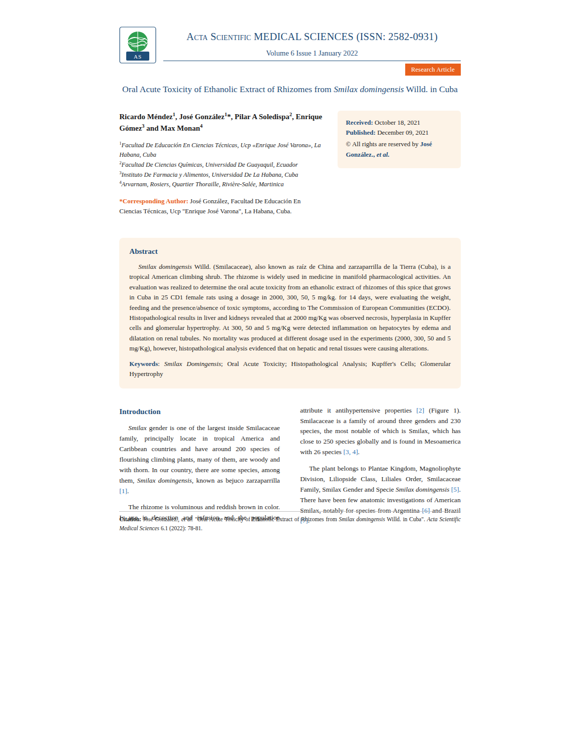AS
Acta Scientific MEDICAL SCIENCES (ISSN: 2582-0931)
Volume 6 Issue 1 January 2022
Research Article
Oral Acute Toxicity of Ethanolic Extract of Rhizomes from Smilax domingensis Willd. in Cuba
Ricardo Méndez1, José González1*, Pilar A Soledispa2, Enrique Gómez3 and Max Monan4
1Facultad De Educación En Ciencias Técnicas, Ucp «Enrique José Varona», La Habana, Cuba
2Facultad De Ciencias Químicas, Universidad De Guayaquil, Ecuador
3Instituto De Farmacia y Alimentos, Universidad De La Habana, Cuba
4Arvarnam, Rosiers, Quartier Thoraille, Rivière-Salée, Martinica
*Corresponding Author: José González, Facultad De Educación En Ciencias Técnicas, Ucp "Enrique José Varona", La Habana, Cuba.
Received: October 18, 2021
Published: December 09, 2021
© All rights are reserved by José González., et al.
Abstract
Smilax domingensis Willd. (Smilacaceae), also known as raíz de China and zarzaparrilla de la Tierra (Cuba), is a tropical American climbing shrub. The rhizome is widely used in medicine in manifold pharmacological activities. An evaluation was realized to determine the oral acute toxicity from an ethanolic extract of rhizomes of this spice that grows in Cuba in 25 CD1 female rats using a dosage in 2000, 300, 50, 5 mg/kg. for 14 days, were evaluating the weight, feeding and the presence/absence of toxic symptoms, according to The Commission of European Communities (ECDO). Histopathological results in liver and kidneys revealed that at 2000 mg/Kg was observed necrosis, hyperplasia in Kupffer cells and glomerular hypertrophy. At 300, 50 and 5 mg/Kg were detected inflammation on hepatocytes by edema and dilatation on renal tubules. No mortality was produced at different dosage used in the experiments (2000, 300, 50 and 5 mg/Kg), however, histopathological analysis evidenced that on hepatic and renal tissues were causing alterations.
Keywords: Smilax Domingensis; Oral Acute Toxicity; Histopathological Analysis; Kupffer's Cells; Glomerular Hypertrophy
Introduction
Smilax gender is one of the largest inside Smilacaceae family, principally locate in tropical America and Caribbean countries and have around 200 species of flourishing climbing plants, many of them, are woody and with thorn. In our country, there are some species, among them, Smilax domingensis, known as bejuco zarzaparrilla [1].
The rhizome is voluminous and reddish brown in color. Is use in decoction and infusion and the population attribute it antihypertensive properties [2] (Figure 1). Smilacaceae is a family of around three genders and 230 species, the most notable of which is Smilax, which has close to 250 species globally and is found in Mesoamerica with 26 species [3, 4].
The plant belongs to Plantae Kingdom, Magnoliophyte Division, Liliopside Class, Liliales Order, Smilacaceae Family, Smilax Gender and Specie Smilax domingensis [5]. There have been few anatomic investigations of American Smilax, notably for species from Argentina [6] and Brazil [7].
Citation: José González., et al. "Oral Acute Toxicity of Ethanolic Extract of Rhizomes from Smilax domingensis Willd. in Cuba". Acta Scientific Medical Sciences 6.1 (2022): 78-81.